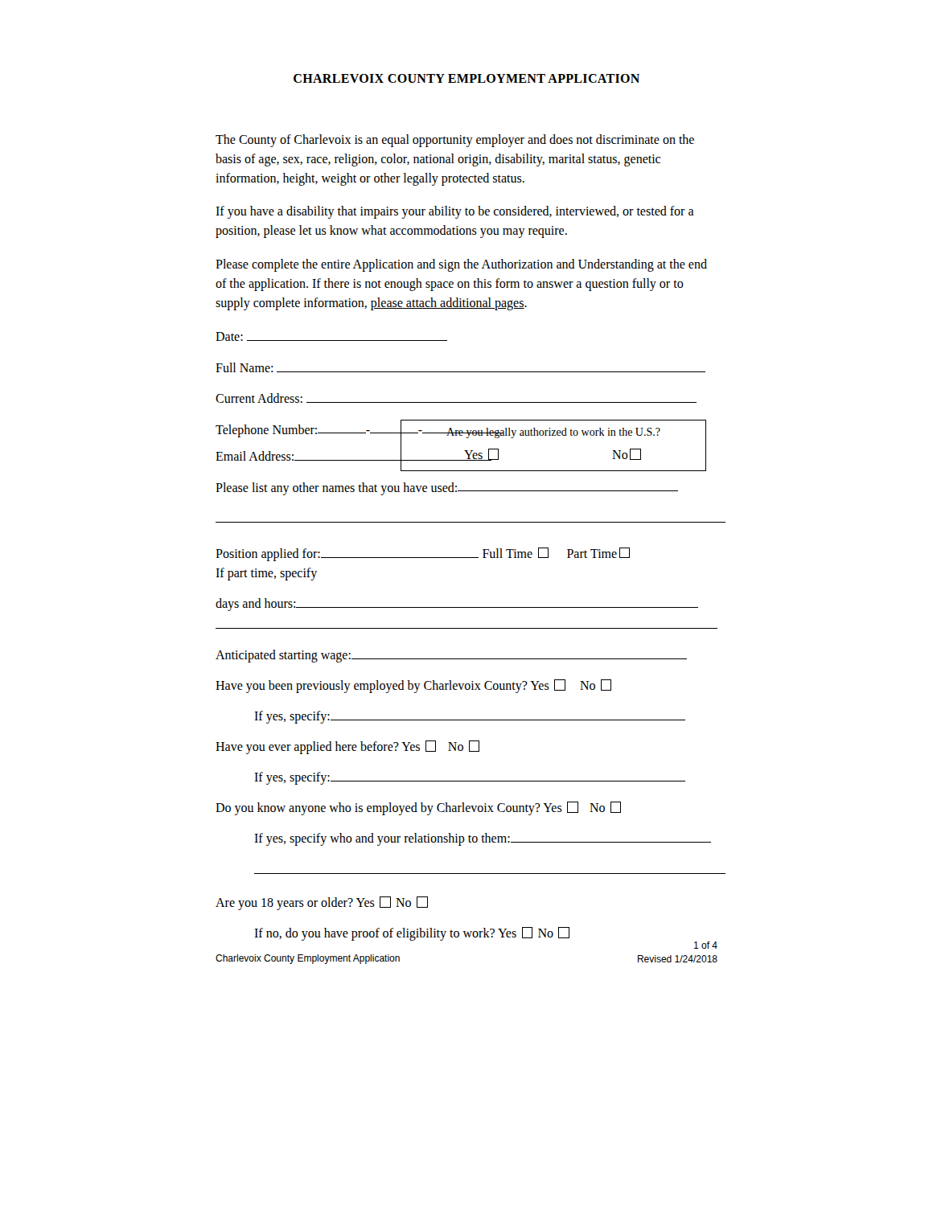CHARLEVOIX COUNTY EMPLOYMENT APPLICATION
The County of Charlevoix is an equal opportunity employer and does not discriminate on the basis of age, sex, race, religion, color, national origin, disability, marital status, genetic information, height, weight or other legally protected status.
If you have a disability that impairs your ability to be considered, interviewed, or tested for a position, please let us know what accommodations you may require.
Please complete the entire Application and sign the Authorization and Understanding at the end of the application. If there is not enough space on this form to answer a question fully or to supply complete information, please attach additional pages.
Date:
Full Name:
Current Address:
Telephone Number: - -
Email Address:
Are you legally authorized to work in the U.S.?
Yes No
Please list any other names that you have used:
Position applied for: Full Time Part Time If part time, specify
days and hours:
Anticipated starting wage:
Have you been previously employed by Charlevoix County? Yes No
If yes, specify:
Have you ever applied here before? Yes No
If yes, specify:
Do you know anyone who is employed by Charlevoix County? Yes No
If yes, specify who and your relationship to them:
Are you 18 years or older? Yes No
If no, do you have proof of eligibility to work? Yes No
Charlevoix County Employment Application
1 of 4
Revised 1/24/2018